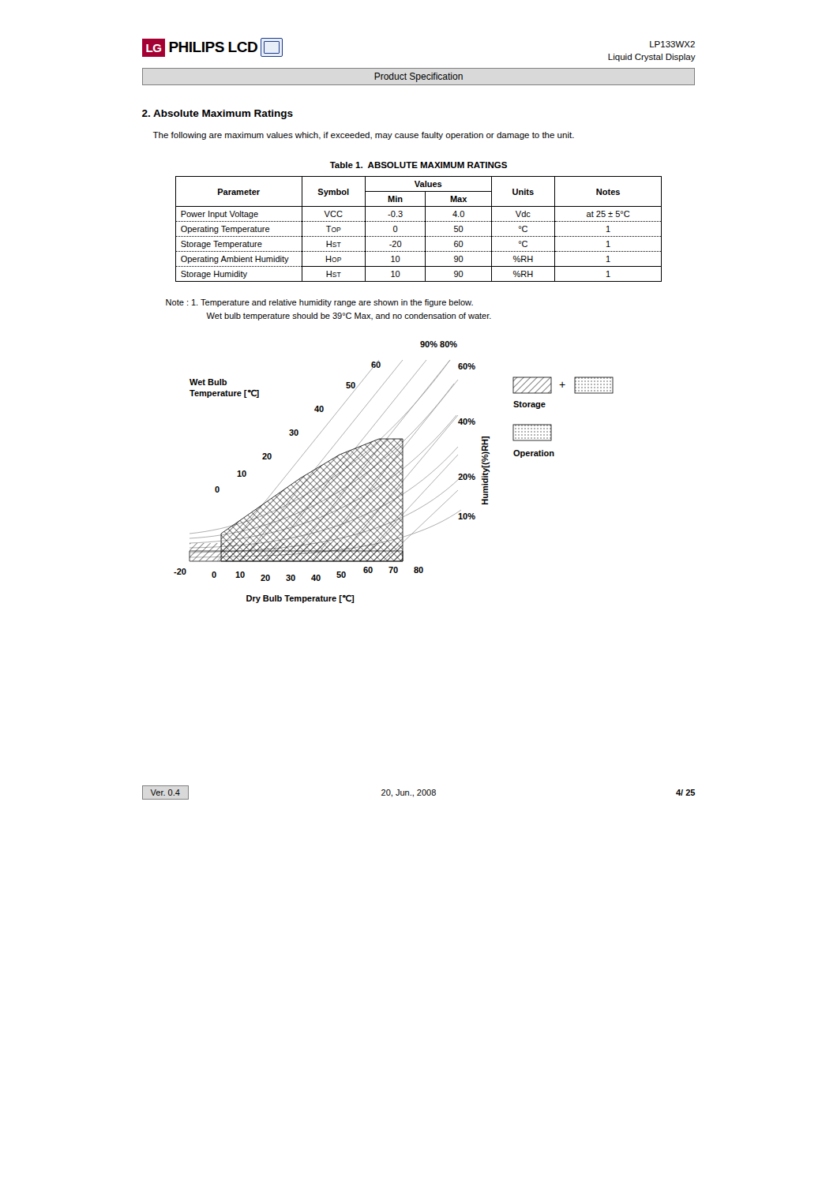LG PHILIPS LCD
LP133WX2
Liquid Crystal Display
Product Specification
2. Absolute Maximum Ratings
The following are maximum values which, if exceeded, may cause faulty operation or damage to the unit.
Table 1. ABSOLUTE MAXIMUM RATINGS
| Parameter | Symbol | Values | Units | Notes |
| --- | --- | --- | --- | --- |
| Min | Max |
| Power Input Voltage | VCC | -0.3 | 4.0 | Vdc | at 25 ± 5°C |
| Operating Temperature | T OP | 0 | 50 | °C | 1 |
| Storage Temperature | H ST | -20 | 60 | °C | 1 |
| Operating Ambient Humidity | H OP | 10 | 90 | %RH | 1 |
| Storage Humidity | H ST | 10 | 90 | %RH | 1 |
Note : 1. Temperature and relative humidity range are shown in the figure below.
Wet bulb temperature should be 39°C Max, and no condensation of water.
90% 80% 60% 40% 20% 10% Humidity[(%)RH] Wet Bulb Temperature [℃] 60 50 40 30 20 10 0 + Storage Operation -20 0 10 20 30 40 50 60 70 80 Dry Bulb Temperature [℃]
Ver. 0.4 20, Jun., 2008 4/ 25